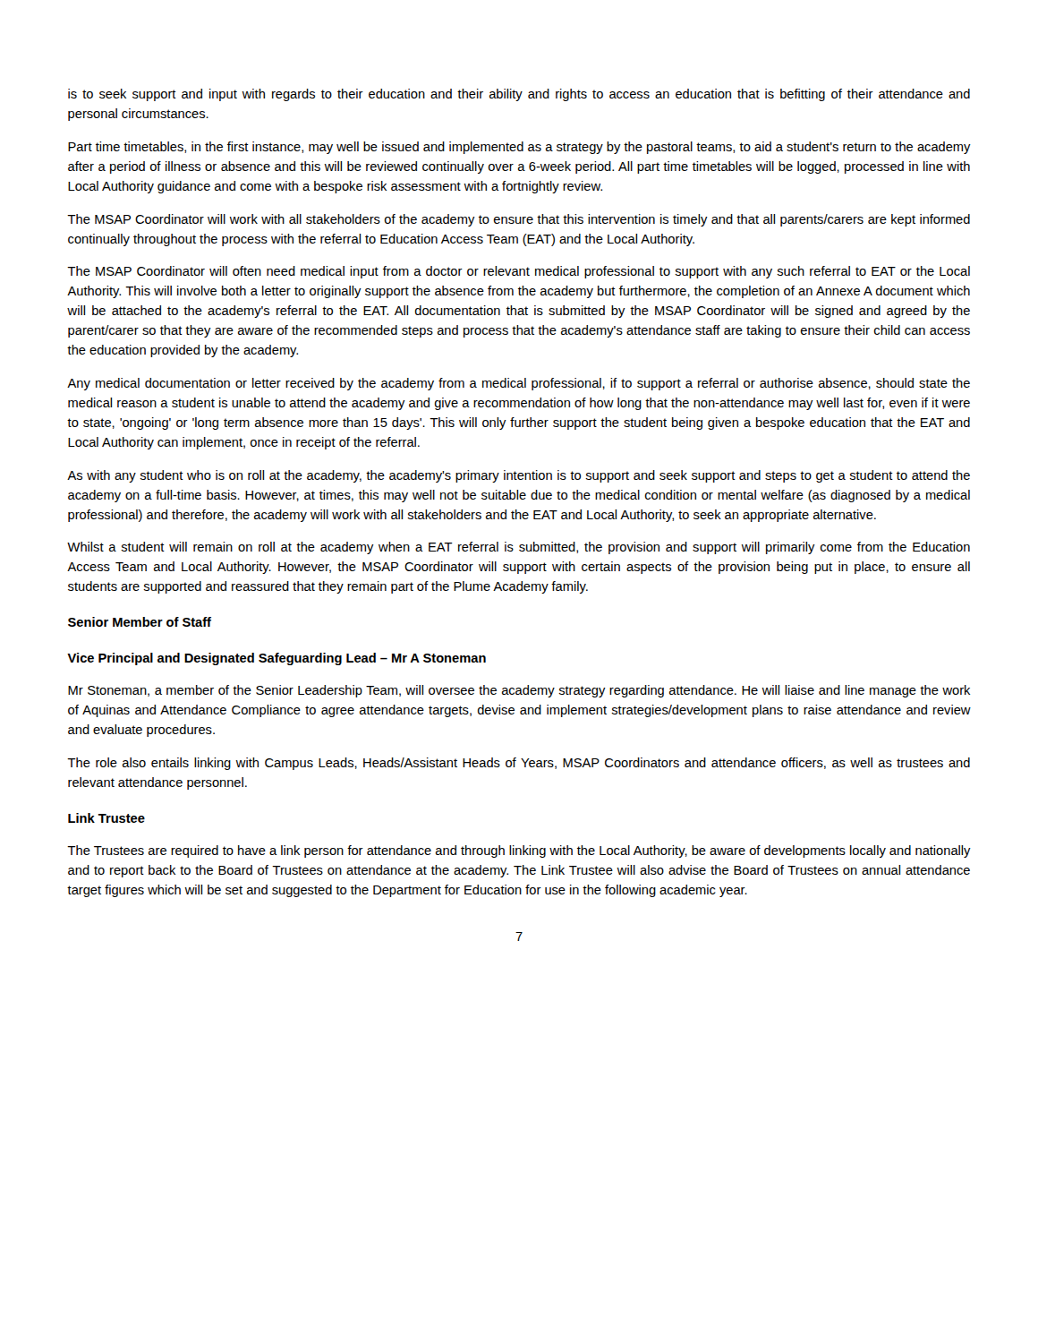is to seek support and input with regards to their education and their ability and rights to access an education that is befitting of their attendance and personal circumstances.
Part time timetables, in the first instance, may well be issued and implemented as a strategy by the pastoral teams, to aid a student's return to the academy after a period of illness or absence and this will be reviewed continually over a 6-week period. All part time timetables will be logged, processed in line with Local Authority guidance and come with a bespoke risk assessment with a fortnightly review.
The MSAP Coordinator will work with all stakeholders of the academy to ensure that this intervention is timely and that all parents/carers are kept informed continually throughout the process with the referral to Education Access Team (EAT) and the Local Authority.
The MSAP Coordinator will often need medical input from a doctor or relevant medical professional to support with any such referral to EAT or the Local Authority. This will involve both a letter to originally support the absence from the academy but furthermore, the completion of an Annexe A document which will be attached to the academy's referral to the EAT. All documentation that is submitted by the MSAP Coordinator will be signed and agreed by the parent/carer so that they are aware of the recommended steps and process that the academy's attendance staff are taking to ensure their child can access the education provided by the academy.
Any medical documentation or letter received by the academy from a medical professional, if to support a referral or authorise absence, should state the medical reason a student is unable to attend the academy and give a recommendation of how long that the non-attendance may well last for, even if it were to state, 'ongoing' or 'long term absence more than 15 days'. This will only further support the student being given a bespoke education that the EAT and Local Authority can implement, once in receipt of the referral.
As with any student who is on roll at the academy, the academy's primary intention is to support and seek support and steps to get a student to attend the academy on a full-time basis. However, at times, this may well not be suitable due to the medical condition or mental welfare (as diagnosed by a medical professional) and therefore, the academy will work with all stakeholders and the EAT and Local Authority, to seek an appropriate alternative.
Whilst a student will remain on roll at the academy when a EAT referral is submitted, the provision and support will primarily come from the Education Access Team and Local Authority. However, the MSAP Coordinator will support with certain aspects of the provision being put in place, to ensure all students are supported and reassured that they remain part of the Plume Academy family.
Senior Member of Staff
Vice Principal and Designated Safeguarding Lead – Mr A Stoneman
Mr Stoneman, a member of the Senior Leadership Team, will oversee the academy strategy regarding attendance. He will liaise and line manage the work of Aquinas and Attendance Compliance to agree attendance targets, devise and implement strategies/development plans to raise attendance and review and evaluate procedures.
The role also entails linking with Campus Leads, Heads/Assistant Heads of Years, MSAP Coordinators and attendance officers, as well as trustees and relevant attendance personnel.
Link Trustee
The Trustees are required to have a link person for attendance and through linking with the Local Authority, be aware of developments locally and nationally and to report back to the Board of Trustees on attendance at the academy. The Link Trustee will also advise the Board of Trustees on annual attendance target figures which will be set and suggested to the Department for Education for use in the following academic year.
7